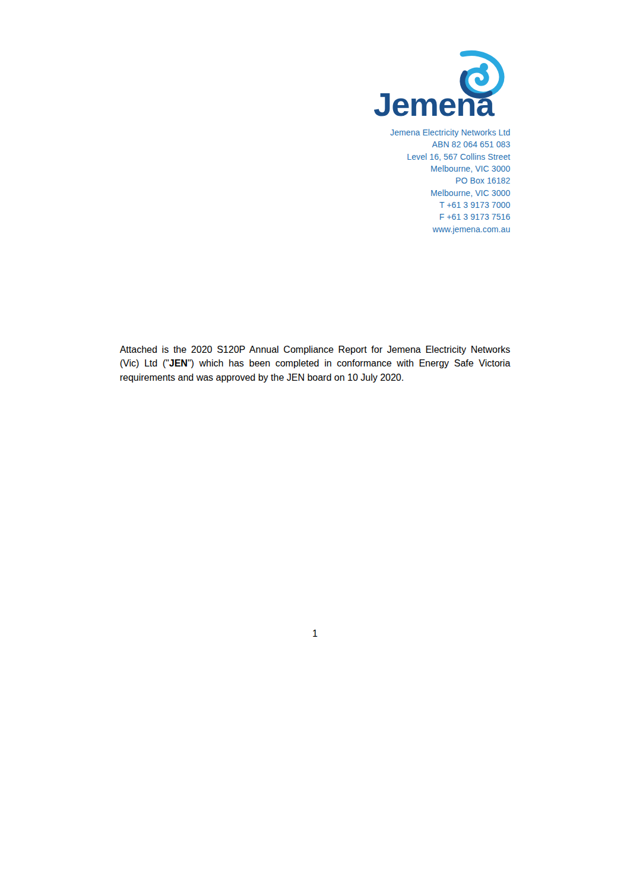Jemena Jemena
Jemena Electricity Networks Ltd
ABN 82 064 651 083
Level 16, 567 Collins Street
Melbourne, VIC 3000
PO Box 16182
Melbourne, VIC 3000
T +61 3 9173 7000
F +61 3 9173 7516
www.jemena.com.au
Attached is the 2020 S120P Annual Compliance Report for Jemena Electricity Networks (Vic) Ltd ("JEN") which has been completed in conformance with Energy Safe Victoria requirements and was approved by the JEN board on 10 July 2020.
1